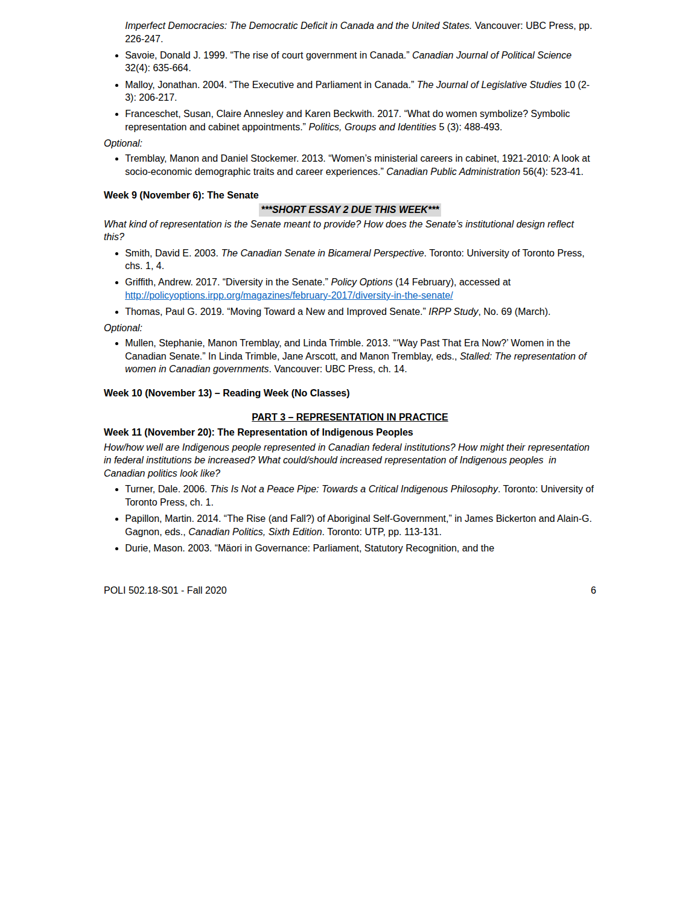Imperfect Democracies: The Democratic Deficit in Canada and the United States. Vancouver: UBC Press, pp. 226-247.
Savoie, Donald J. 1999. “The rise of court government in Canada.” Canadian Journal of Political Science 32(4): 635-664.
Malloy, Jonathan. 2004. “The Executive and Parliament in Canada.” The Journal of Legislative Studies 10 (2-3): 206-217.
Franceschet, Susan, Claire Annesley and Karen Beckwith. 2017. “What do women symbolize? Symbolic representation and cabinet appointments.” Politics, Groups and Identities 5 (3): 488-493.
Optional:
Tremblay, Manon and Daniel Stockemer. 2013. “Women’s ministerial careers in cabinet, 1921-2010: A look at socio-economic demographic traits and career experiences.” Canadian Public Administration 56(4): 523-41.
Week 9 (November 6): The Senate
***SHORT ESSAY 2 DUE THIS WEEK***
What kind of representation is the Senate meant to provide? How does the Senate’s institutional design reflect this?
Smith, David E. 2003. The Canadian Senate in Bicameral Perspective. Toronto: University of Toronto Press, chs. 1, 4.
Griffith, Andrew. 2017. “Diversity in the Senate.” Policy Options (14 February), accessed at http://policyoptions.irpp.org/magazines/february-2017/diversity-in-the-senate/
Thomas, Paul G. 2019. “Moving Toward a New and Improved Senate.” IRPP Study, No. 69 (March).
Optional:
Mullen, Stephanie, Manon Tremblay, and Linda Trimble. 2013. “‘Way Past That Era Now?’ Women in the Canadian Senate.” In Linda Trimble, Jane Arscott, and Manon Tremblay, eds., Stalled: The representation of women in Canadian governments. Vancouver: UBC Press, ch. 14.
Week 10 (November 13) – Reading Week (No Classes)
PART 3 – REPRESENTATION IN PRACTICE
Week 11 (November 20): The Representation of Indigenous Peoples
How/how well are Indigenous people represented in Canadian federal institutions? How might their representation in federal institutions be increased? What could/should increased representation of Indigenous peoples in Canadian politics look like?
Turner, Dale. 2006. This Is Not a Peace Pipe: Towards a Critical Indigenous Philosophy. Toronto: University of Toronto Press, ch. 1.
Papillon, Martin. 2014. “The Rise (and Fall?) of Aboriginal Self-Government,” in James Bickerton and Alain-G. Gagnon, eds., Canadian Politics, Sixth Edition. Toronto: UTP, pp. 113-131.
Durie, Mason. 2003. “Mäori in Governance: Parliament, Statutory Recognition, and the
POLI 502.18-S01 - Fall 2020 6